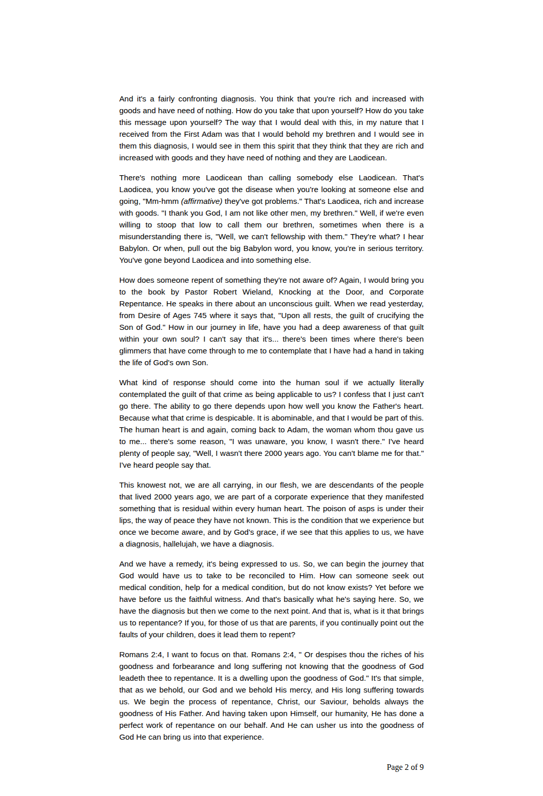And it's a fairly confronting diagnosis. You think that you're rich and increased with goods and have need of nothing. How do you take that upon yourself? How do you take this message upon yourself? The way that I would deal with this, in my nature that I received from the First Adam was that I would behold my brethren and I would see in them this diagnosis, I would see in them this spirit that they think that they are rich and increased with goods and they have need of nothing and they are Laodicean.
There's nothing more Laodicean than calling somebody else Laodicean. That's Laodicea, you know you've got the disease when you're looking at someone else and going, "Mm-hmm (affirmative) they've got problems." That's Laodicea, rich and increase with goods. "I thank you God, I am not like other men, my brethren." Well, if we're even willing to stoop that low to call them our brethren, sometimes when there is a misunderstanding there is, "Well, we can't fellowship with them." They're what? I hear Babylon. Or when, pull out the big Babylon word, you know, you're in serious territory. You've gone beyond Laodicea and into something else.
How does someone repent of something they're not aware of? Again, I would bring you to the book by Pastor Robert Wieland, Knocking at the Door, and Corporate Repentance. He speaks in there about an unconscious guilt. When we read yesterday, from Desire of Ages 745 where it says that, "Upon all rests, the guilt of crucifying the Son of God." How in our journey in life, have you had a deep awareness of that guilt within your own soul? I can't say that it's... there's been times where there's been glimmers that have come through to me to contemplate that I have had a hand in taking the life of God's own Son.
What kind of response should come into the human soul if we actually literally contemplated the guilt of that crime as being applicable to us? I confess that I just can't go there. The ability to go there depends upon how well you know the Father's heart. Because what that crime is despicable. It is abominable, and that I would be part of this. The human heart is and again, coming back to Adam, the woman whom thou gave us to me... there's some reason, "I was unaware, you know, I wasn't there." I've heard plenty of people say, "Well, I wasn't there 2000 years ago. You can't blame me for that." I've heard people say that.
This knowest not, we are all carrying, in our flesh, we are descendants of the people that lived 2000 years ago, we are part of a corporate experience that they manifested something that is residual within every human heart. The poison of asps is under their lips, the way of peace they have not known. This is the condition that we experience but once we become aware, and by God's grace, if we see that this applies to us, we have a diagnosis, hallelujah, we have a diagnosis.
And we have a remedy, it's being expressed to us. So, we can begin the journey that God would have us to take to be reconciled to Him. How can someone seek out medical condition, help for a medical condition, but do not know exists? Yet before we have before us the faithful witness. And that's basically what he's saying here. So, we have the diagnosis but then we come to the next point. And that is, what is it that brings us to repentance? If you, for those of us that are parents, if you continually point out the faults of your children, does it lead them to repent?
Romans 2:4, I want to focus on that. Romans 2:4, " Or despises thou the riches of his goodness and forbearance and long suffering not knowing that the goodness of God leadeth thee to repentance. It is a dwelling upon the goodness of God." It's that simple, that as we behold, our God and we behold His mercy, and His long suffering towards us. We begin the process of repentance, Christ, our Saviour, beholds always the goodness of His Father. And having taken upon Himself, our humanity, He has done a perfect work of repentance on our behalf. And He can usher us into the goodness of God He can bring us into that experience.
Page 2 of 9